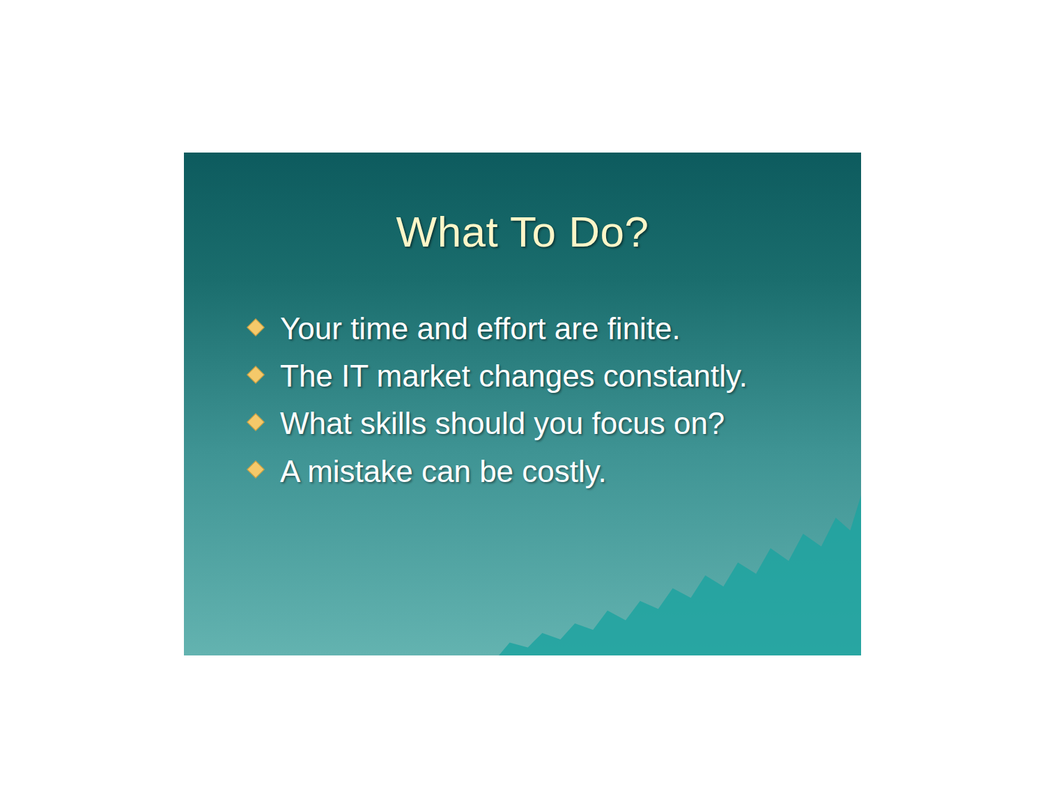What To Do?
Your time and effort are finite.
The IT market changes constantly.
What skills should you focus on?
A mistake can be costly.